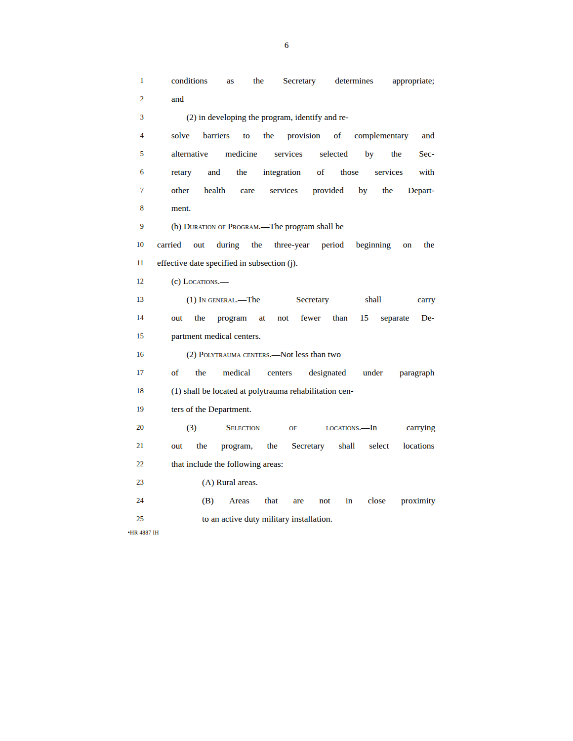6
conditions as the Secretary determines appropriate;
and
(2) in developing the program, identify and re-
solve barriers to the provision of complementary and
alternative medicine services selected by the Sec-
retary and the integration of those services with
other health care services provided by the Depart-
ment.
(b) Duration of Program.—The program shall be
carried out during the three-year period beginning on the
effective date specified in subsection (j).
(c) Locations.—
(1) In general.—The Secretary shall carry
out the program at not fewer than 15 separate De-
partment medical centers.
(2) Polytrauma centers.—Not less than two
of the medical centers designated under paragraph
(1) shall be located at polytrauma rehabilitation cen-
ters of the Department.
(3) Selection of locations.—In carrying
out the program, the Secretary shall select locations
that include the following areas:
(A) Rural areas.
(B) Areas that are not in close proximity
to an active duty military installation.
•HR 4887 IH